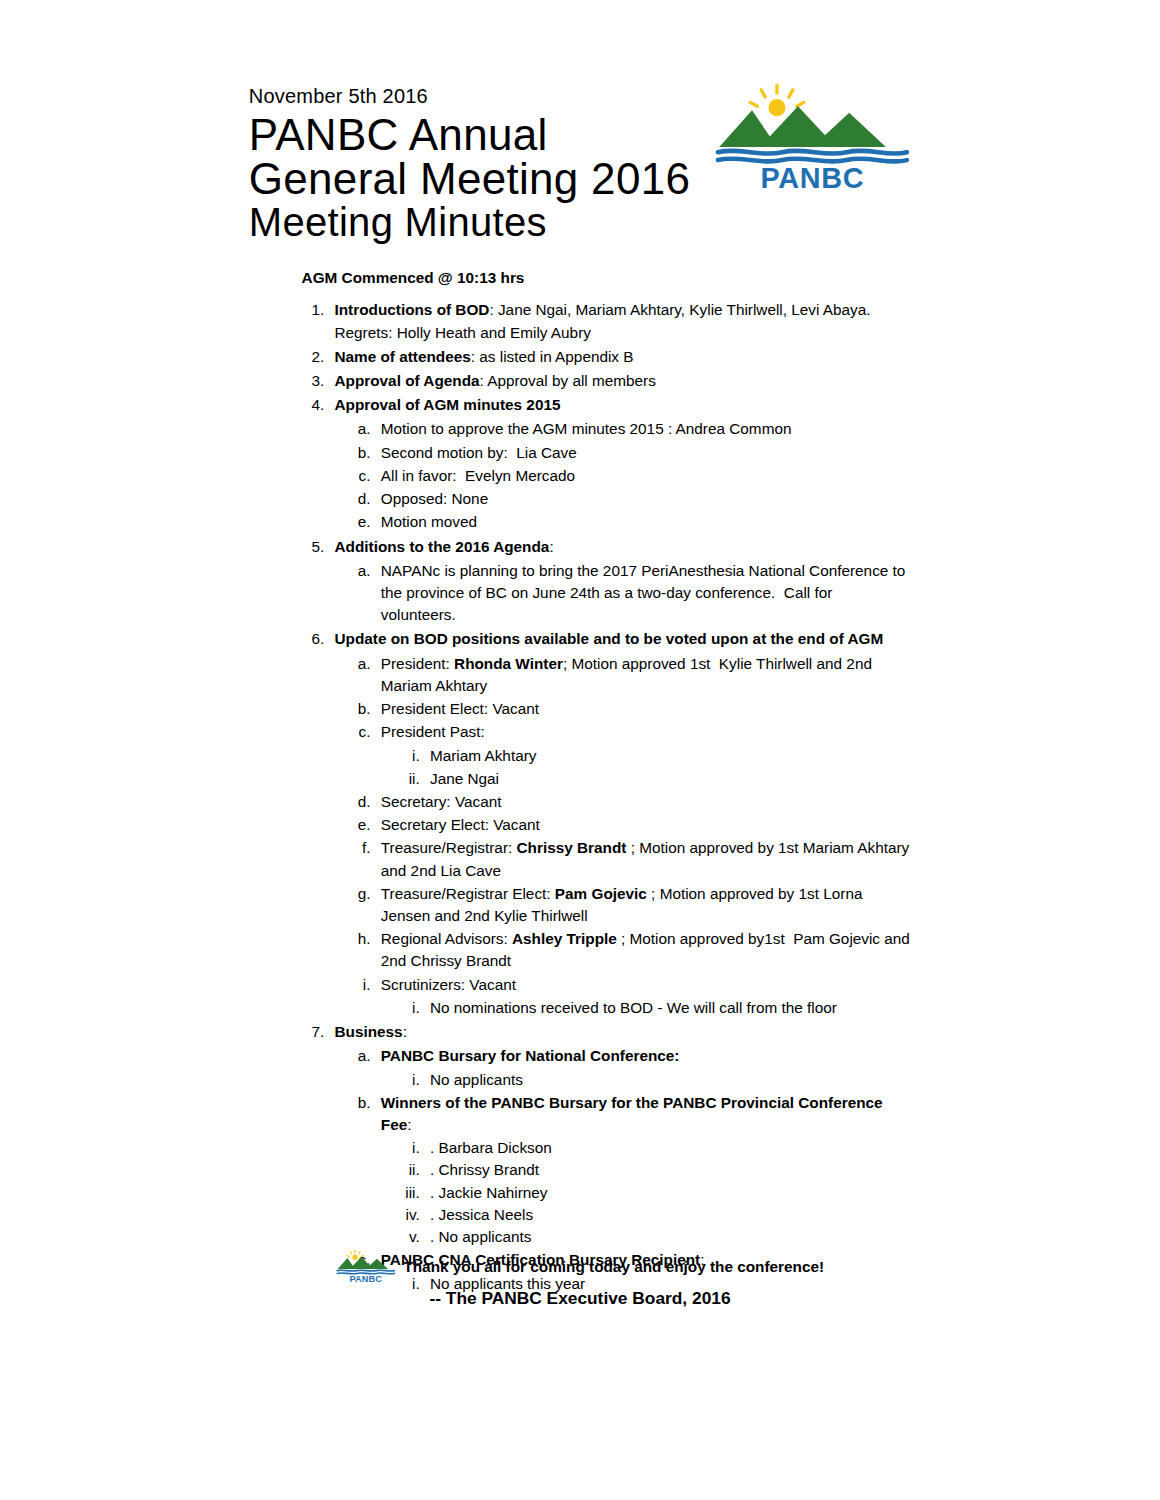November 5th 2016
PANBC Annual General Meeting 2016
Meeting Minutes
PANBC logo PANBC
AGM Commenced @ 10:13 hrs
Introductions of BOD: Jane Ngai, Mariam Akhtary, Kylie Thirlwell, Levi Abaya. Regrets: Holly Heath and Emily Aubry
Name of attendees: as listed in Appendix B
Approval of Agenda: Approval by all members
Approval of AGM minutes 2015
Motion to approve the AGM minutes 2015 : Andrea Common
Second motion by: Lia Cave
All in favor: Evelyn Mercado
Opposed: None
Motion moved
Additions to the 2016 Agenda:
NAPANc is planning to bring the 2017 PeriAnesthesia National Conference to the province of BC on June 24th as a two-day conference. Call for volunteers.
Update on BOD positions available and to be voted upon at the end of AGM
President: Rhonda Winter; Motion approved 1st Kylie Thirlwell and 2nd Mariam Akhtary
President Elect: Vacant
President Past:
Mariam Akhtary
Jane Ngai
Secretary: Vacant
Secretary Elect: Vacant
Treasure/Registrar: Chrissy Brandt ; Motion approved by 1st Mariam Akhtary and 2nd Lia Cave
Treasure/Registrar Elect: Pam Gojevic ; Motion approved by 1st Lorna Jensen and 2nd Kylie Thirlwell
Regional Advisors: Ashley Tripple ; Motion approved by1st Pam Gojevic and 2nd Chrissy Brandt
Scrutinizers: Vacant
No nominations received to BOD - We will call from the floor
Business:
PANBC Bursary for National Conference:
No applicants
Winners of the PANBC Bursary for the PANBC Provincial Conference Fee:
. Barbara Dickson
. Chrissy Brandt
. Jackie Nahirney
. Jessica Neels
. No applicants
PANBC CNA Certification Bursary Recipient:
No applicants this year
PANBC logo PANBC
Thank you all for coming today and enjoy the conference!
-- The PANBC Executive Board, 2016